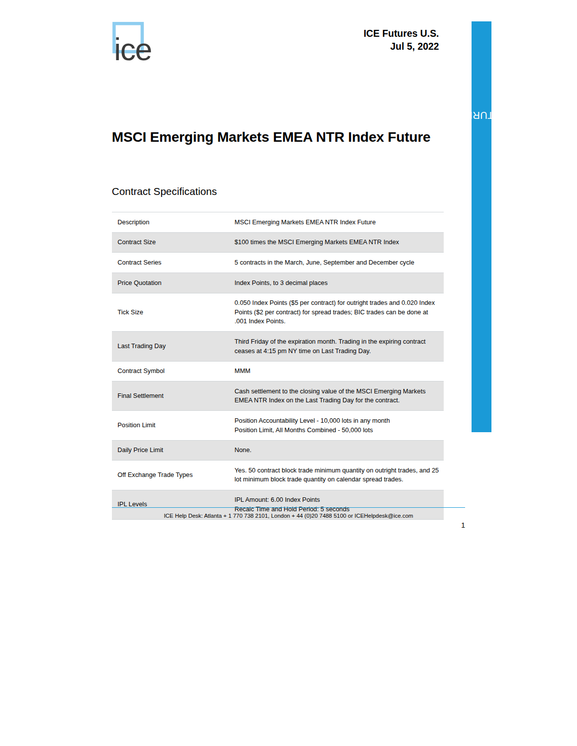ICE FUTURES U.S.
ice
ICE Futures U.S.
Jul 5, 2022
MSCI Emerging Markets EMEA NTR Index Future
Contract Specifications
| Description | MSCI Emerging Markets EMEA NTR Index Future |
| Contract Size | $100 times the MSCI Emerging Markets EMEA NTR Index |
| Contract Series | 5 contracts in the March, June, September and December cycle |
| Price Quotation | Index Points, to 3 decimal places |
| Tick Size | 0.050 Index Points ($5 per contract) for outright trades and 0.020 Index Points ($2 per contract) for spread trades; BIC trades can be done at .001 Index Points. |
| Last Trading Day | Third Friday of the expiration month. Trading in the expiring contract ceases at 4:15 pm NY time on Last Trading Day. |
| Contract Symbol | MMM |
| Final Settlement | Cash settlement to the closing value of the MSCI Emerging Markets EMEA NTR Index on the Last Trading Day for the contract. |
| Position Limit | Position Accountability Level - 10,000 lots in any month Position Limit, All Months Combined - 50,000 lots |
| Daily Price Limit | None. |
| Off Exchange Trade Types | Yes. 50 contract block trade minimum quantity on outright trades, and 25 lot minimum block trade quantity on calendar spread trades. |
| IPL Levels | IPL Amount: 6.00 Index Points Recalc Time and Hold Period: 5 seconds |
ICE Help Desk: Atlanta + 1 770 738 2101, London + 44 (0)20 7488 5100 or ICEHelpdesk@ice.com
1